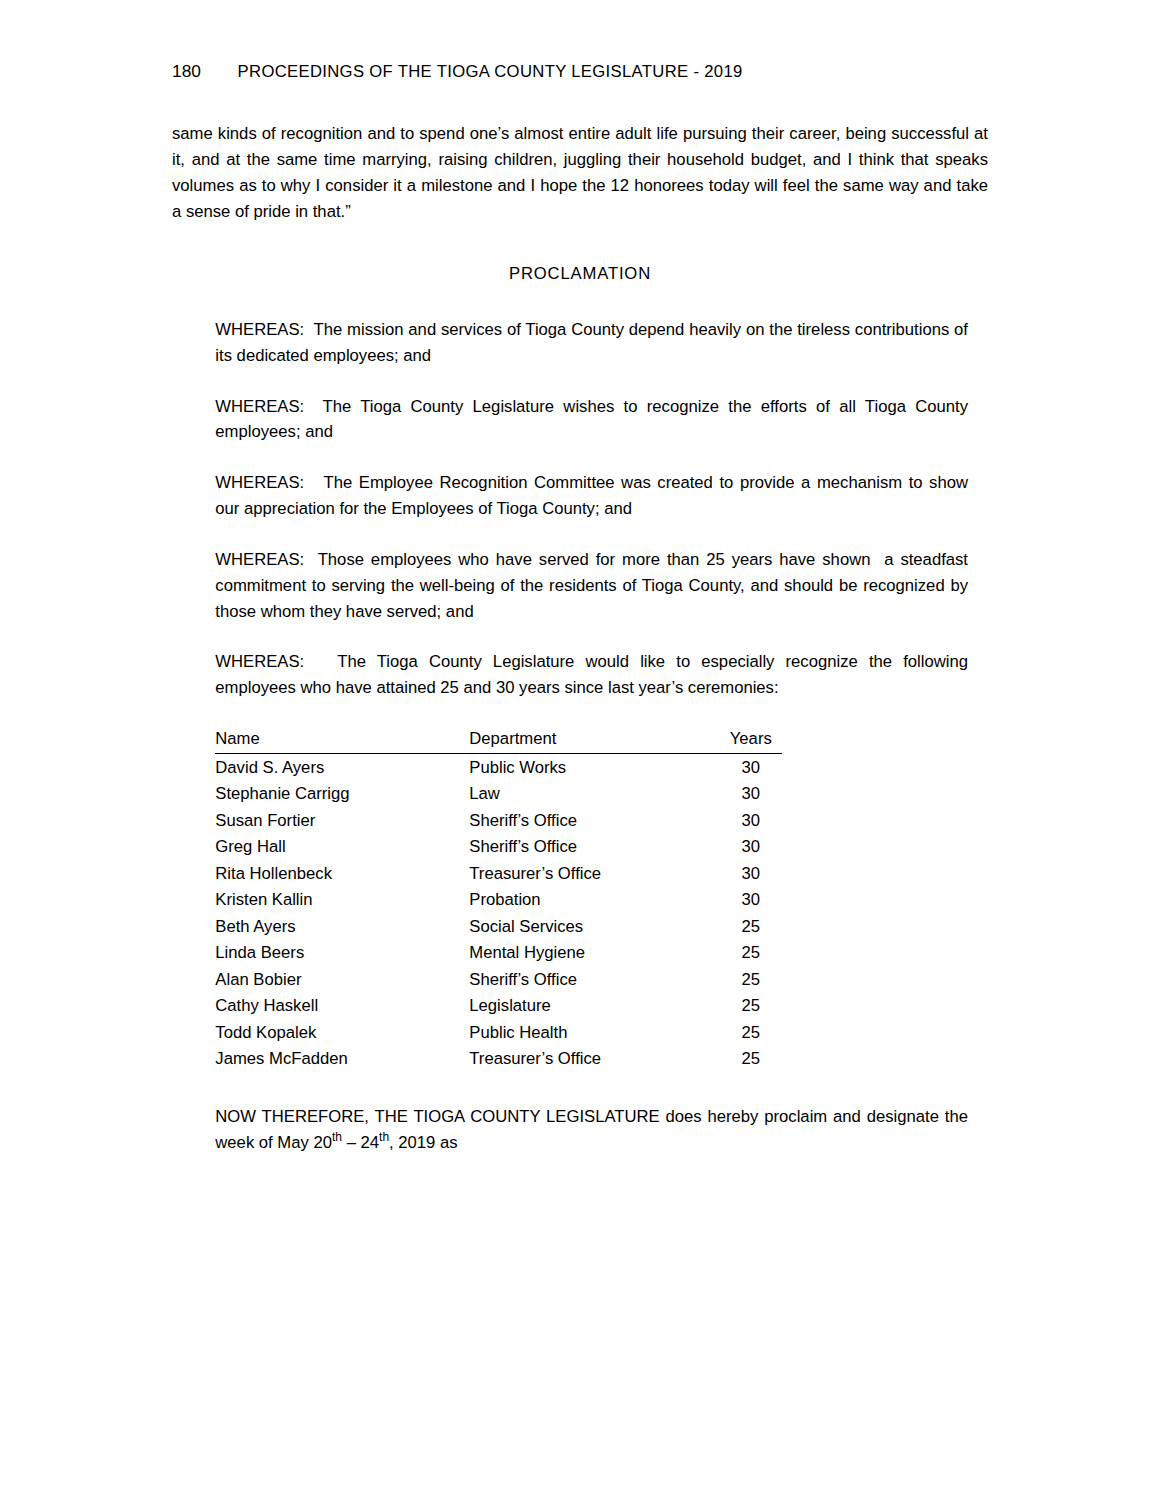180 PROCEEDINGS OF THE TIOGA COUNTY LEGISLATURE - 2019
same kinds of recognition and to spend one’s almost entire adult life pursuing their career, being successful at it, and at the same time marrying, raising children, juggling their household budget, and I think that speaks volumes as to why I consider it a milestone and I hope the 12 honorees today will feel the same way and take a sense of pride in that.”
PROCLAMATION
WHEREAS: The mission and services of Tioga County depend heavily on the tireless contributions of its dedicated employees; and
WHEREAS: The Tioga County Legislature wishes to recognize the efforts of all Tioga County employees; and
WHEREAS: The Employee Recognition Committee was created to provide a mechanism to show our appreciation for the Employees of Tioga County; and
WHEREAS: Those employees who have served for more than 25 years have shown a steadfast commitment to serving the well-being of the residents of Tioga County, and should be recognized by those whom they have served; and
WHEREAS: The Tioga County Legislature would like to especially recognize the following employees who have attained 25 and 30 years since last year’s ceremonies:
| Name | Department | Years |
| --- | --- | --- |
| David S. Ayers | Public Works | 30 |
| Stephanie Carrigg | Law | 30 |
| Susan Fortier | Sheriff’s Office | 30 |
| Greg Hall | Sheriff’s Office | 30 |
| Rita Hollenbeck | Treasurer’s Office | 30 |
| Kristen Kallin | Probation | 30 |
| Beth Ayers | Social Services | 25 |
| Linda Beers | Mental Hygiene | 25 |
| Alan Bobier | Sheriff’s Office | 25 |
| Cathy Haskell | Legislature | 25 |
| Todd Kopalek | Public Health | 25 |
| James McFadden | Treasurer’s Office | 25 |
NOW THEREFORE, THE TIOGA COUNTY LEGISLATURE does hereby proclaim and designate the week of May 20th – 24th, 2019 as